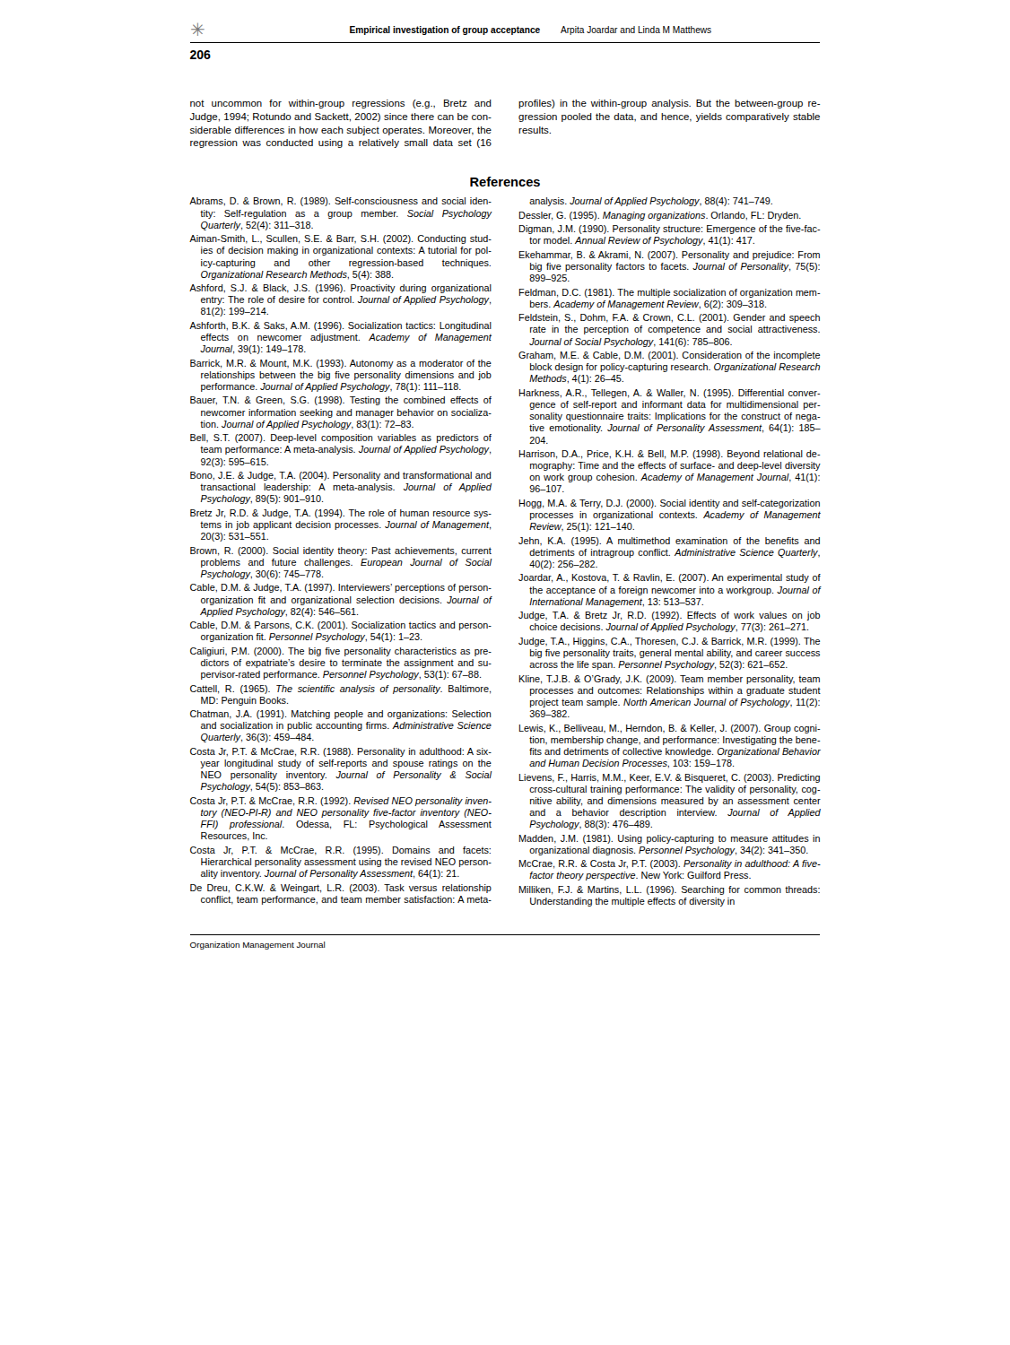✳
Empirical investigation of group acceptance Arpita Joardar and Linda M Matthews
206
not uncommon for within-group regressions (e.g., Bretz and Judge, 1994; Rotundo and Sackett, 2002) since there can be considerable differences in how each subject operates. Moreover, the regression was conducted using a relatively small data set (16 profiles) in the within-group analysis. But the between-group regression pooled the data, and hence, yields comparatively stable results.
References
Abrams, D. & Brown, R. (1989). Self-consciousness and social identity: Self-regulation as a group member. Social Psychology Quarterly, 52(4): 311–318.
Aiman-Smith, L., Scullen, S.E. & Barr, S.H. (2002). Conducting studies of decision making in organizational contexts: A tutorial for policy-capturing and other regression-based techniques. Organizational Research Methods, 5(4): 388.
Ashford, S.J. & Black, J.S. (1996). Proactivity during organizational entry: The role of desire for control. Journal of Applied Psychology, 81(2): 199–214.
Ashforth, B.K. & Saks, A.M. (1996). Socialization tactics: Longitudinal effects on newcomer adjustment. Academy of Management Journal, 39(1): 149–178.
Barrick, M.R. & Mount, M.K. (1993). Autonomy as a moderator of the relationships between the big five personality dimensions and job performance. Journal of Applied Psychology, 78(1): 111–118.
Bauer, T.N. & Green, S.G. (1998). Testing the combined effects of newcomer information seeking and manager behavior on socialization. Journal of Applied Psychology, 83(1): 72–83.
Bell, S.T. (2007). Deep-level composition variables as predictors of team performance: A meta-analysis. Journal of Applied Psychology, 92(3): 595–615.
Bono, J.E. & Judge, T.A. (2004). Personality and transformational and transactional leadership: A meta-analysis. Journal of Applied Psychology, 89(5): 901–910.
Bretz Jr, R.D. & Judge, T.A. (1994). The role of human resource systems in job applicant decision processes. Journal of Management, 20(3): 531–551.
Brown, R. (2000). Social identity theory: Past achievements, current problems and future challenges. European Journal of Social Psychology, 30(6): 745–778.
Cable, D.M. & Judge, T.A. (1997). Interviewers’ perceptions of person-organization fit and organizational selection decisions. Journal of Applied Psychology, 82(4): 546–561.
Cable, D.M. & Parsons, C.K. (2001). Socialization tactics and person-organization fit. Personnel Psychology, 54(1): 1–23.
Caligiuri, P.M. (2000). The big five personality characteristics as predictors of expatriate’s desire to terminate the assignment and supervisor-rated performance. Personnel Psychology, 53(1): 67–88.
Cattell, R. (1965). The scientific analysis of personality. Baltimore, MD: Penguin Books.
Chatman, J.A. (1991). Matching people and organizations: Selection and socialization in public accounting firms. Administrative Science Quarterly, 36(3): 459–484.
Costa Jr, P.T. & McCrae, R.R. (1988). Personality in adulthood: A six-year longitudinal study of self-reports and spouse ratings on the NEO personality inventory. Journal of Personality & Social Psychology, 54(5): 853–863.
Costa Jr, P.T. & McCrae, R.R. (1992). Revised NEO personality inventory (NEO-PI-R) and NEO personality five-factor inventory (NEO-FFI) professional. Odessa, FL: Psychological Assessment Resources, Inc.
Costa Jr, P.T. & McCrae, R.R. (1995). Domains and facets: Hierarchical personality assessment using the revised NEO personality inventory. Journal of Personality Assessment, 64(1): 21.
De Dreu, C.K.W. & Weingart, L.R. (2003). Task versus relationship conflict, team performance, and team member satisfaction: A meta-analysis. Journal of Applied Psychology, 88(4): 741–749.
Dessler, G. (1995). Managing organizations. Orlando, FL: Dryden.
Digman, J.M. (1990). Personality structure: Emergence of the five-factor model. Annual Review of Psychology, 41(1): 417.
Ekehammar, B. & Akrami, N. (2007). Personality and prejudice: From big five personality factors to facets. Journal of Personality, 75(5): 899–925.
Feldman, D.C. (1981). The multiple socialization of organization members. Academy of Management Review, 6(2): 309–318.
Feldstein, S., Dohm, F.A. & Crown, C.L. (2001). Gender and speech rate in the perception of competence and social attractiveness. Journal of Social Psychology, 141(6): 785–806.
Graham, M.E. & Cable, D.M. (2001). Consideration of the incomplete block design for policy-capturing research. Organizational Research Methods, 4(1): 26–45.
Harkness, A.R., Tellegen, A. & Waller, N. (1995). Differential convergence of self-report and informant data for multidimensional personality questionnaire traits: Implications for the construct of negative emotionality. Journal of Personality Assessment, 64(1): 185–204.
Harrison, D.A., Price, K.H. & Bell, M.P. (1998). Beyond relational demography: Time and the effects of surface- and deep-level diversity on work group cohesion. Academy of Management Journal, 41(1): 96–107.
Hogg, M.A. & Terry, D.J. (2000). Social identity and self-categorization processes in organizational contexts. Academy of Management Review, 25(1): 121–140.
Jehn, K.A. (1995). A multimethod examination of the benefits and detriments of intragroup conflict. Administrative Science Quarterly, 40(2): 256–282.
Joardar, A., Kostova, T. & Ravlin, E. (2007). An experimental study of the acceptance of a foreign newcomer into a workgroup. Journal of International Management, 13: 513–537.
Judge, T.A. & Bretz Jr, R.D. (1992). Effects of work values on job choice decisions. Journal of Applied Psychology, 77(3): 261–271.
Judge, T.A., Higgins, C.A., Thoresen, C.J. & Barrick, M.R. (1999). The big five personality traits, general mental ability, and career success across the life span. Personnel Psychology, 52(3): 621–652.
Kline, T.J.B. & O’Grady, J.K. (2009). Team member personality, team processes and outcomes: Relationships within a graduate student project team sample. North American Journal of Psychology, 11(2): 369–382.
Lewis, K., Belliveau, M., Herndon, B. & Keller, J. (2007). Group cognition, membership change, and performance: Investigating the benefits and detriments of collective knowledge. Organizational Behavior and Human Decision Processes, 103: 159–178.
Lievens, F., Harris, M.M., Keer, E.V. & Bisqueret, C. (2003). Predicting cross-cultural training performance: The validity of personality, cognitive ability, and dimensions measured by an assessment center and a behavior description interview. Journal of Applied Psychology, 88(3): 476–489.
Madden, J.M. (1981). Using policy-capturing to measure attitudes in organizational diagnosis. Personnel Psychology, 34(2): 341–350.
McCrae, R.R. & Costa Jr, P.T. (2003). Personality in adulthood: A five-factor theory perspective. New York: Guilford Press.
Milliken, F.J. & Martins, L.L. (1996). Searching for common threads: Understanding the multiple effects of diversity in
Organization Management Journal